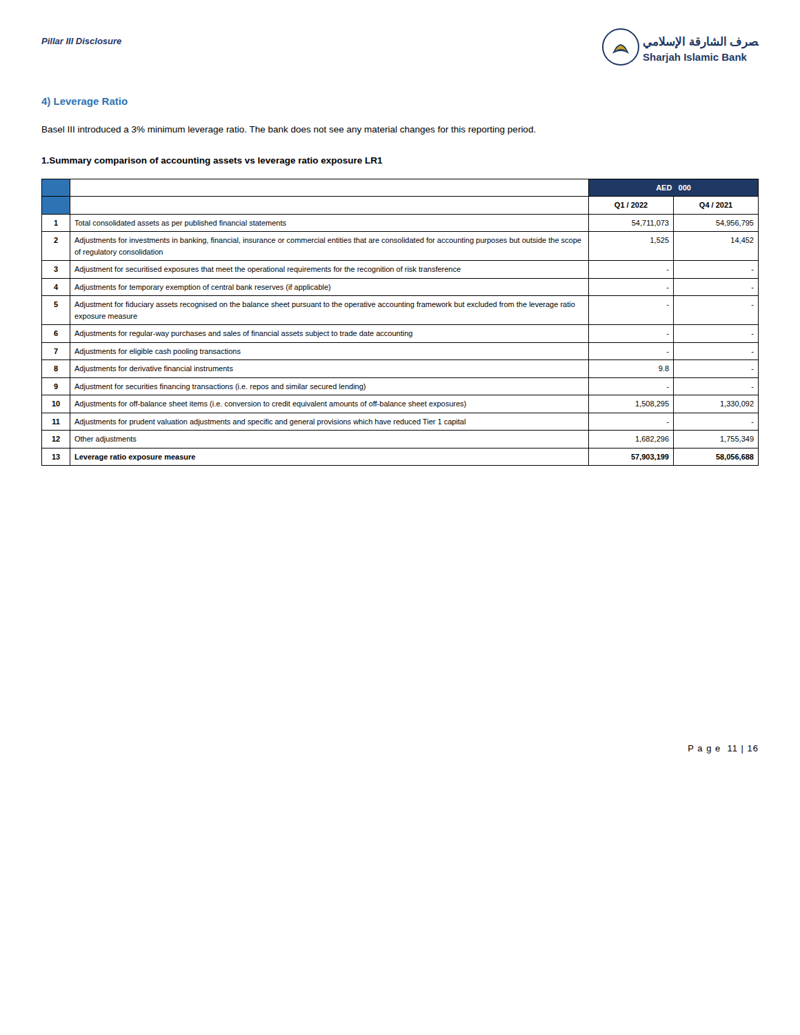Pillar III Disclosure
مصرف الشارقة الإسلامي Sharjah Islamic Bank
4) Leverage Ratio
Basel III introduced a 3% minimum leverage ratio. The bank does not see any material changes for this reporting period.
1.Summary comparison of accounting assets vs leverage ratio exposure LR1
| | | AED 000 |
| | | Q1 / 2022 | Q4 / 2021 |
| 1 | Total consolidated assets as per published financial statements | 54,711,073 | 54,956,795 |
| 2 | Adjustments for investments in banking, financial, insurance or commercial entities that are consolidated for accounting purposes but outside the scope of regulatory consolidation | 1,525 | 14,452 |
| 3 | Adjustment for securitised exposures that meet the operational requirements for the recognition of risk transference | - | - |
| 4 | Adjustments for temporary exemption of central bank reserves (if applicable) | - | - |
| 5 | Adjustment for fiduciary assets recognised on the balance sheet pursuant to the operative accounting framework but excluded from the leverage ratio exposure measure | - | - |
| 6 | Adjustments for regular-way purchases and sales of financial assets subject to trade date accounting | - | - |
| 7 | Adjustments for eligible cash pooling transactions | - | - |
| 8 | Adjustments for derivative financial instruments | 9.8 | - |
| 9 | Adjustment for securities financing transactions (i.e. repos and similar secured lending) | - | - |
| 10 | Adjustments for off-balance sheet items (i.e. conversion to credit equivalent amounts of off-balance sheet exposures) | 1,508,295 | 1,330,092 |
| 11 | Adjustments for prudent valuation adjustments and specific and general provisions which have reduced Tier 1 capital | - | - |
| 12 | Other adjustments | 1,682,296 | 1,755,349 |
| 13 | Leverage ratio exposure measure | 57,903,199 | 58,056,688 |
P a g e 11 | 16